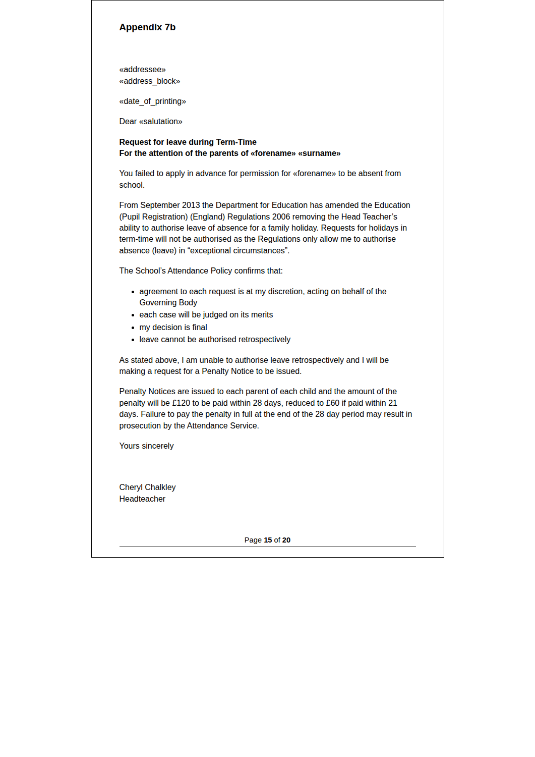Appendix 7b
«addressee»
«address_block»
«date_of_printing»
Dear «salutation»
Request for leave during Term-Time
For the attention of the parents of «forename» «surname»
You failed to apply in advance for permission for «forename» to be absent from school.
From September 2013 the Department for Education has amended the Education (Pupil Registration) (England) Regulations 2006 removing the Head Teacher’s ability to authorise leave of absence for a family holiday. Requests for holidays in term-time will not be authorised as the Regulations only allow me to authorise absence (leave) in “exceptional circumstances”.
The School’s Attendance Policy confirms that:
agreement to each request is at my discretion, acting on behalf of the Governing Body
each case will be judged on its merits
my decision is final
leave cannot be authorised retrospectively
As stated above, I am unable to authorise leave retrospectively and I will be making a request for a Penalty Notice to be issued.
Penalty Notices are issued to each parent of each child and the amount of the penalty will be £120 to be paid within 28 days, reduced to £60 if paid within 21 days. Failure to pay the penalty in full at the end of the 28 day period may result in prosecution by the Attendance Service.
Yours sincerely
Cheryl Chalkley
Headteacher
Page 15 of 20